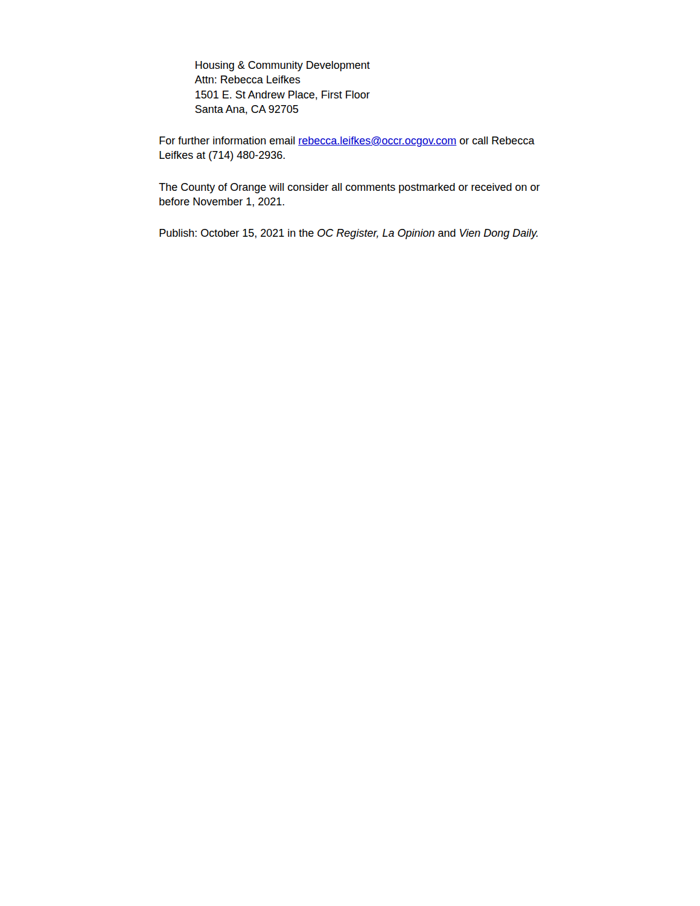Housing & Community Development Attn: Rebecca Leifkes 1501 E. St Andrew Place, First Floor Santa Ana, CA 92705
For further information email rebecca.leifkes@occr.ocgov.com or call Rebecca Leifkes at (714) 480-2936.
The County of Orange will consider all comments postmarked or received on or before November 1, 2021.
Publish: October 15, 2021 in the OC Register, La Opinion and Vien Dong Daily.